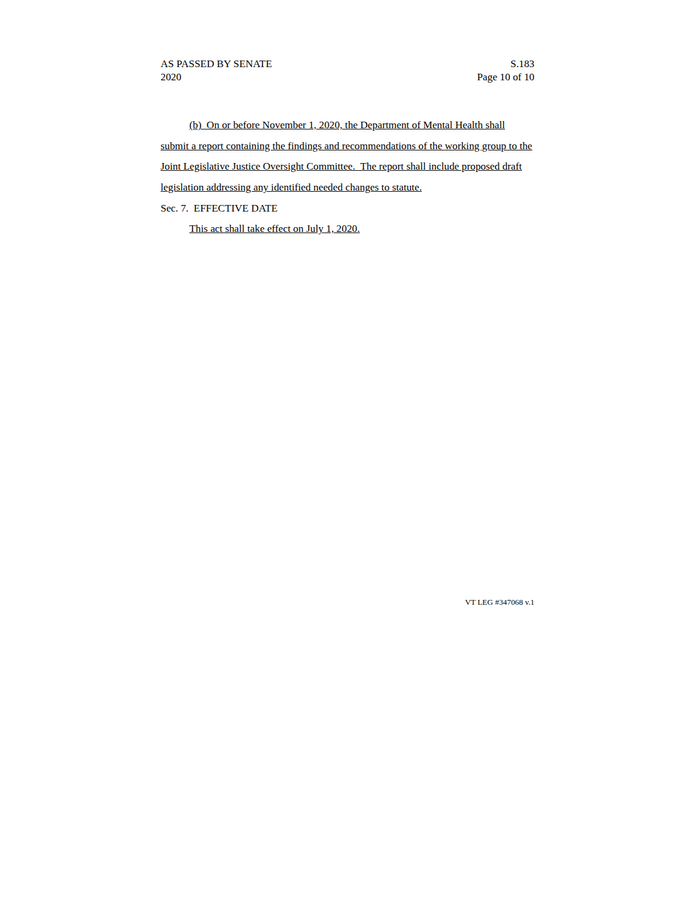AS PASSED BY SENATE
2020
S.183
Page 10 of 10
(b) On or before November 1, 2020, the Department of Mental Health shall submit a report containing the findings and recommendations of the working group to the Joint Legislative Justice Oversight Committee. The report shall include proposed draft legislation addressing any identified needed changes to statute.
Sec. 7. EFFECTIVE DATE
This act shall take effect on July 1, 2020.
VT LEG #347068 v.1